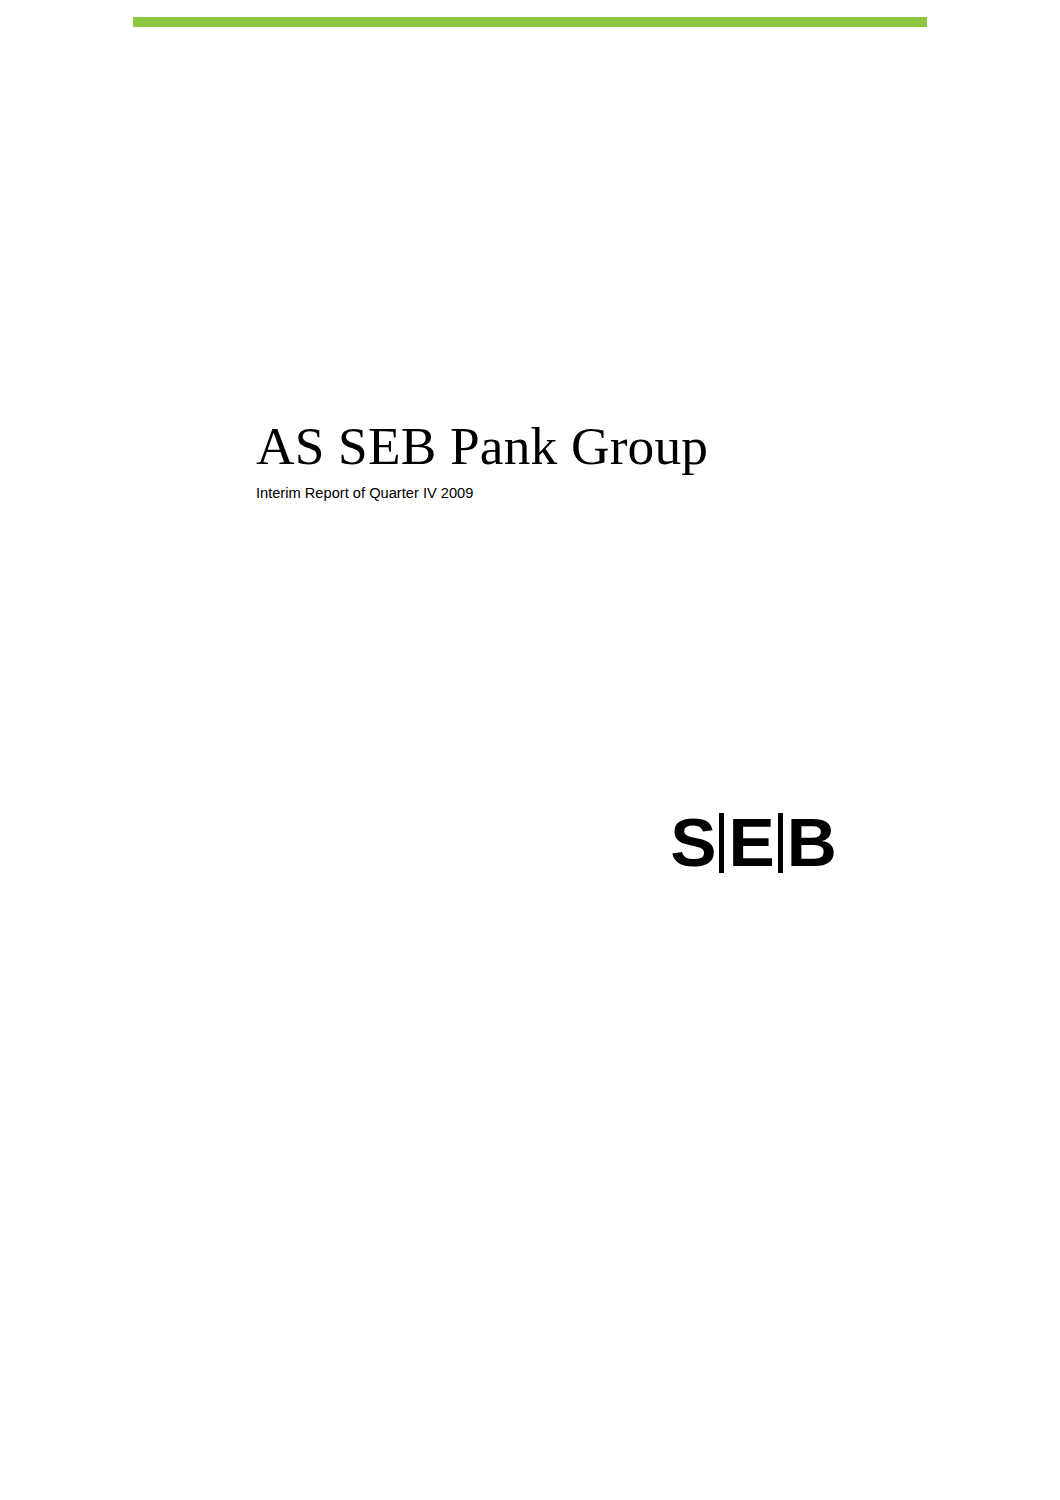AS SEB Pank Group
Interim Report of Quarter IV 2009
S E B